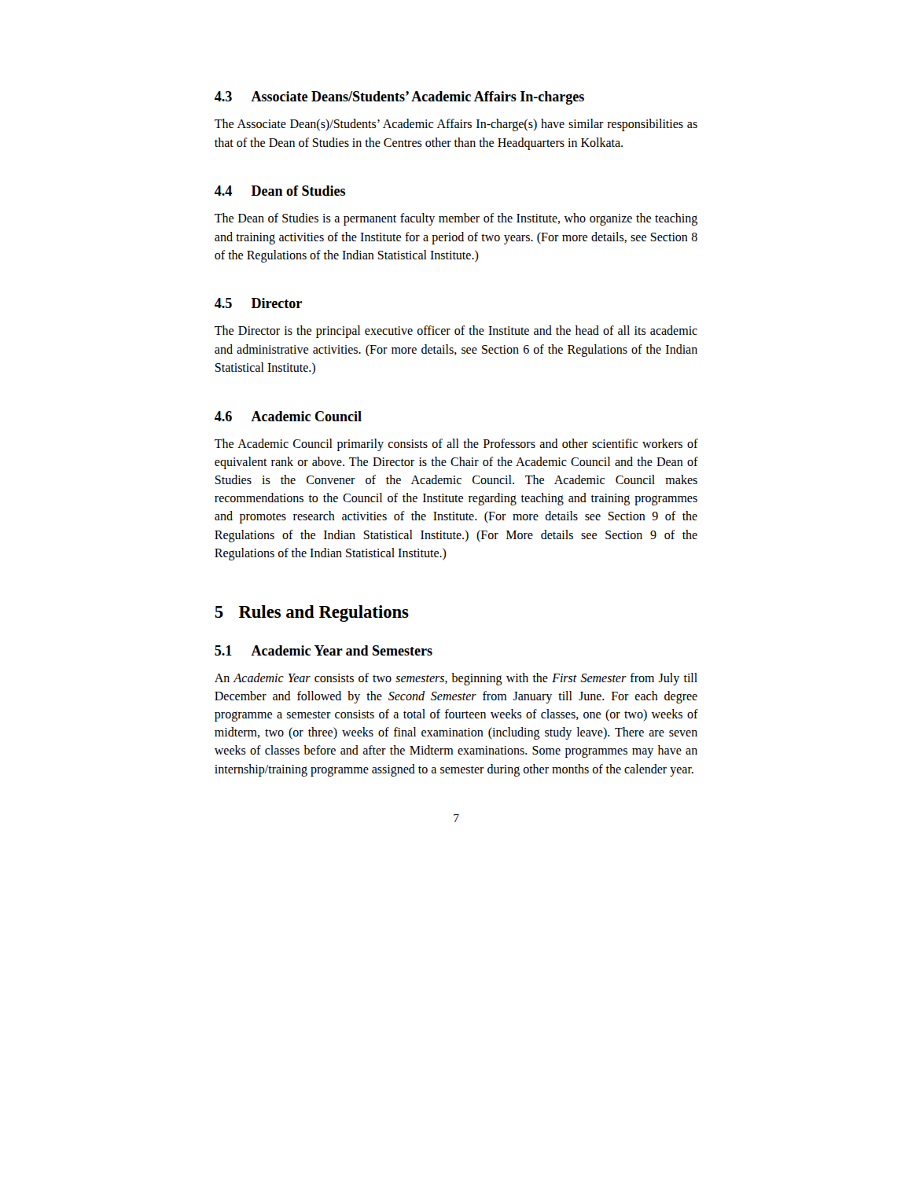4.3 Associate Deans/Students’ Academic Affairs In-charges
The Associate Dean(s)/Students’ Academic Affairs In-charge(s) have similar responsibilities as that of the Dean of Studies in the Centres other than the Headquarters in Kolkata.
4.4 Dean of Studies
The Dean of Studies is a permanent faculty member of the Institute, who organize the teaching and training activities of the Institute for a period of two years. (For more details, see Section 8 of the Regulations of the Indian Statistical Institute.)
4.5 Director
The Director is the principal executive officer of the Institute and the head of all its academic and administrative activities. (For more details, see Section 6 of the Regulations of the Indian Statistical Institute.)
4.6 Academic Council
The Academic Council primarily consists of all the Professors and other scientific workers of equivalent rank or above. The Director is the Chair of the Academic Council and the Dean of Studies is the Convener of the Academic Council. The Academic Council makes recommendations to the Council of the Institute regarding teaching and training programmes and promotes research activities of the Institute. (For more details see Section 9 of the Regulations of the Indian Statistical Institute.) (For More details see Section 9 of the Regulations of the Indian Statistical Institute.)
5 Rules and Regulations
5.1 Academic Year and Semesters
An Academic Year consists of two semesters, beginning with the First Semester from July till December and followed by the Second Semester from January till June. For each degree programme a semester consists of a total of fourteen weeks of classes, one (or two) weeks of midterm, two (or three) weeks of final examination (including study leave). There are seven weeks of classes before and after the Midterm examinations. Some programmes may have an internship/training programme assigned to a semester during other months of the calender year.
7